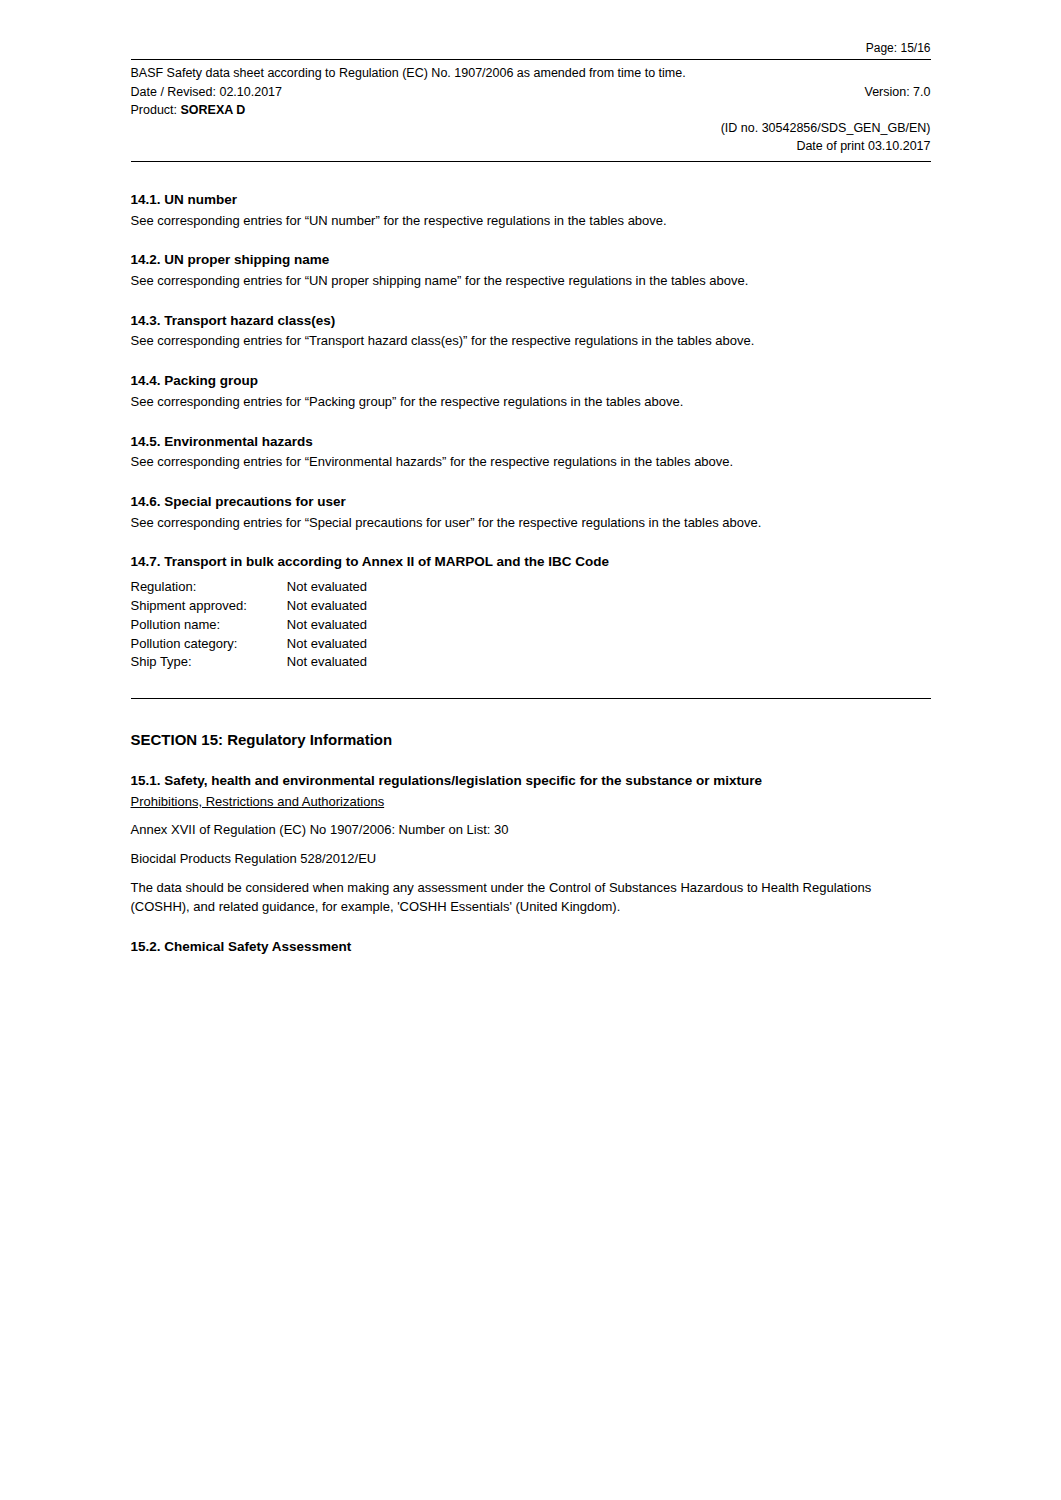Page: 15/16
BASF Safety data sheet according to Regulation (EC) No. 1907/2006 as amended from time to time.
Date / Revised: 02.10.2017 Version: 7.0
Product: SOREXA D
(ID no. 30542856/SDS_GEN_GB/EN)
Date of print 03.10.2017
14.1. UN number
See corresponding entries for “UN number” for the respective regulations in the tables above.
14.2. UN proper shipping name
See corresponding entries for “UN proper shipping name” for the respective regulations in the tables above.
14.3. Transport hazard class(es)
See corresponding entries for “Transport hazard class(es)” for the respective regulations in the tables above.
14.4. Packing group
See corresponding entries for “Packing group” for the respective regulations in the tables above.
14.5. Environmental hazards
See corresponding entries for “Environmental hazards” for the respective regulations in the tables above.
14.6. Special precautions for user
See corresponding entries for “Special precautions for user” for the respective regulations in the tables above.
14.7. Transport in bulk according to Annex II of MARPOL and the IBC Code
| Regulation: | Not evaluated |
| Shipment approved: | Not evaluated |
| Pollution name: | Not evaluated |
| Pollution category: | Not evaluated |
| Ship Type: | Not evaluated |
SECTION 15: Regulatory Information
15.1. Safety, health and environmental regulations/legislation specific for the substance or mixture
Prohibitions, Restrictions and Authorizations
Annex XVII of Regulation (EC) No 1907/2006: Number on List: 30
Biocidal Products Regulation 528/2012/EU
The data should be considered when making any assessment under the Control of Substances Hazardous to Health Regulations (COSHH), and related guidance, for example, 'COSHH Essentials' (United Kingdom).
15.2. Chemical Safety Assessment